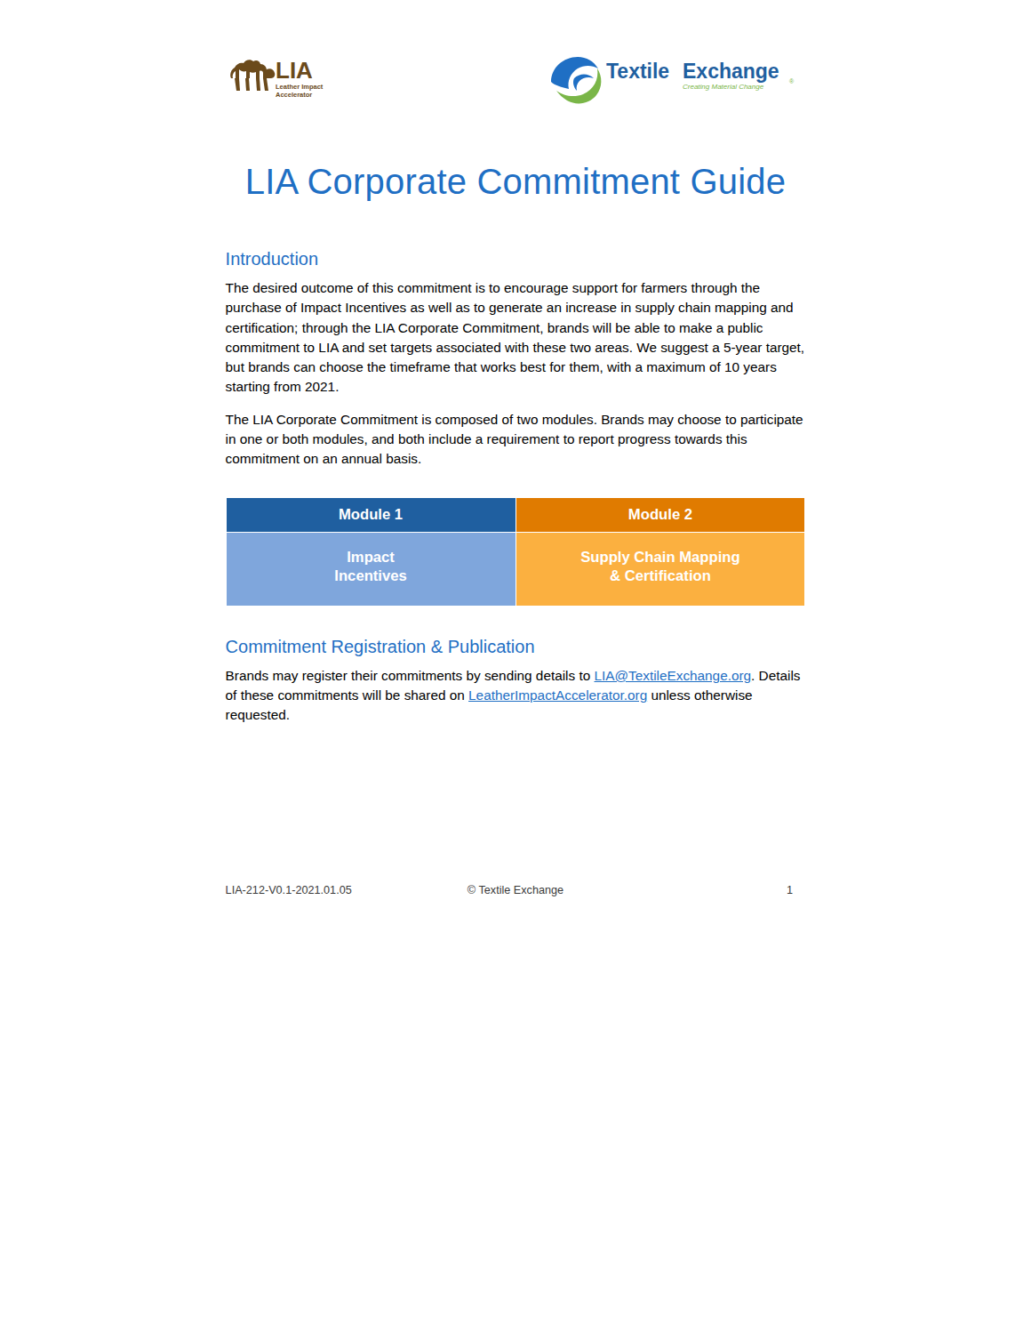LIA Leather Impact Accelerator
Textile Exchange Creating Material Change ®
LIA Corporate Commitment Guide
Introduction
The desired outcome of this commitment is to encourage support for farmers through the purchase of Impact Incentives as well as to generate an increase in supply chain mapping and certification; through the LIA Corporate Commitment, brands will be able to make a public commitment to LIA and set targets associated with these two areas. We suggest a 5-year target, but brands can choose the timeframe that works best for them, with a maximum of 10 years starting from 2021.
The LIA Corporate Commitment is composed of two modules. Brands may choose to participate in one or both modules, and both include a requirement to report progress towards this commitment on an annual basis.
| Module 1 | Module 2 |
| --- | --- |
| Impact Incentives | Supply Chain Mapping & Certification |
Commitment Registration & Publication
Brands may register their commitments by sending details to LIA@TextileExchange.org. Details of these commitments will be shared on LeatherImpactAccelerator.org unless otherwise requested.
LIA-212-V0.1-2021.01.05
© Textile Exchange
1